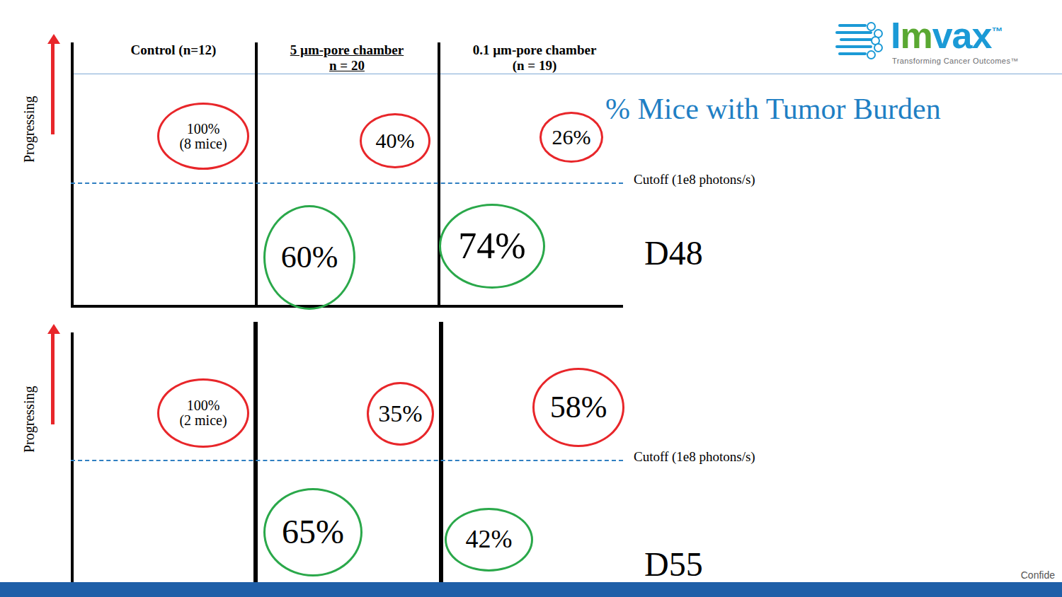Imvax™
Transforming Cancer Outcomes™
% Mice with Tumor Burden
Control (n=12)
5 µm-pore chamber
n = 20
0.1 µm-pore chamber
(n = 19)
Progressing
Progressing
Cutoff (1e8 photons/s)
Cutoff (1e8 photons/s)
100%
(8 mice)
40%
26%
60%
74%
100%
(2 mice)
35%
58%
65%
42%
D48
D55
Confide